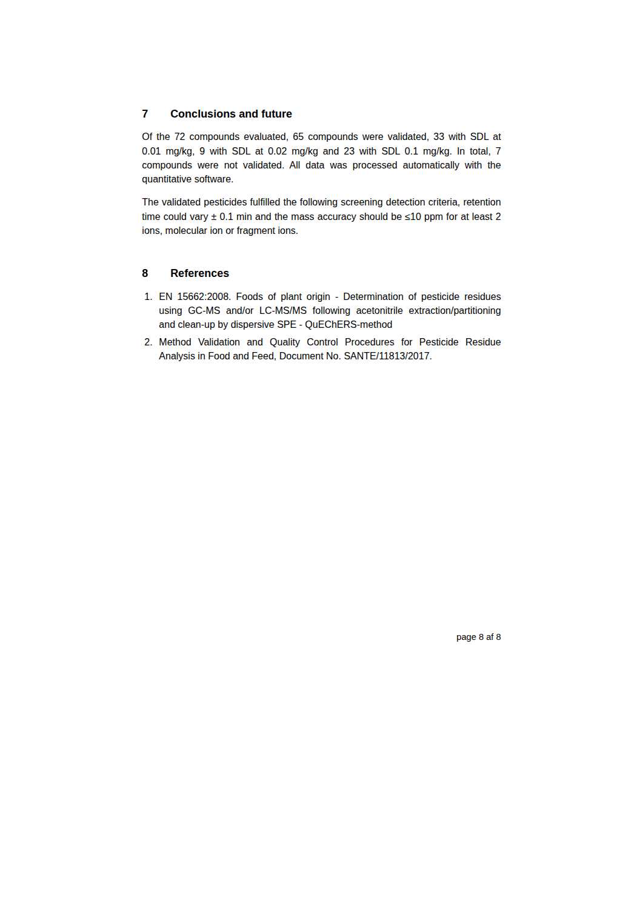7 Conclusions and future
Of the 72 compounds evaluated, 65 compounds were validated, 33 with SDL at 0.01 mg/kg, 9 with SDL at 0.02 mg/kg and 23 with SDL 0.1 mg/kg. In total, 7 compounds were not validated. All data was processed automatically with the quantitative software.
The validated pesticides fulfilled the following screening detection criteria, retention time could vary ± 0.1 min and the mass accuracy should be ≤10 ppm for at least 2 ions, molecular ion or fragment ions.
8 References
EN 15662:2008. Foods of plant origin - Determination of pesticide residues using GC-MS and/or LC-MS/MS following acetonitrile extraction/partitioning and clean-up by dispersive SPE - QuEChERS-method
Method Validation and Quality Control Procedures for Pesticide Residue Analysis in Food and Feed, Document No. SANTE/11813/2017.
page 8 af 8